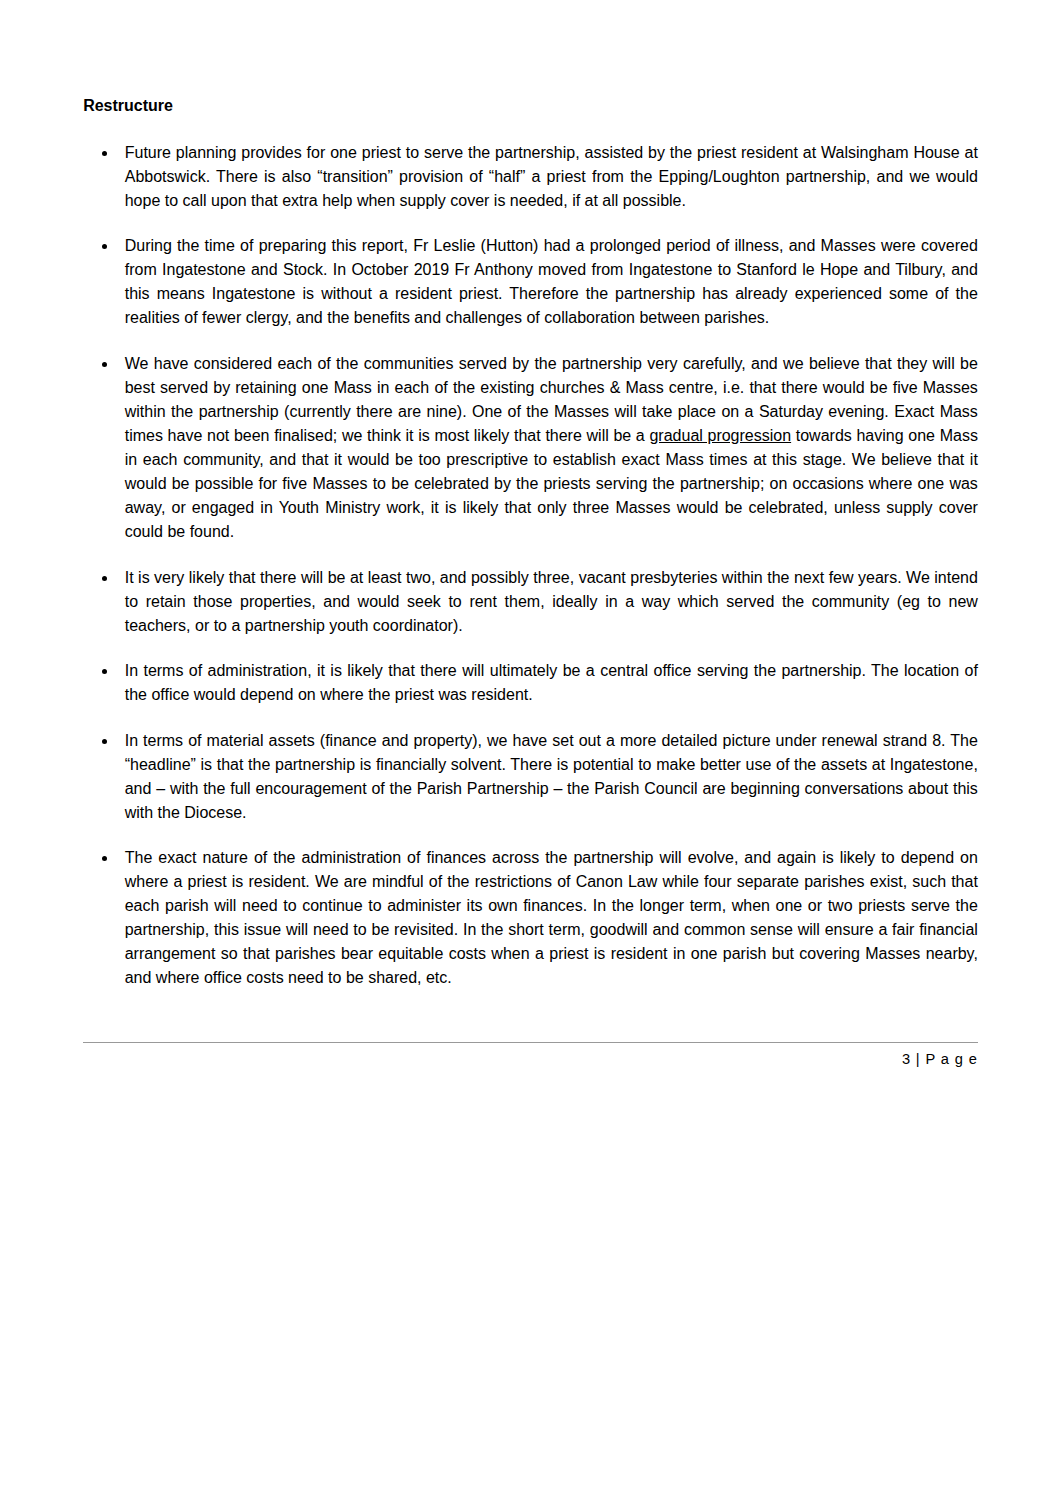Restructure
Future planning provides for one priest to serve the partnership, assisted by the priest resident at Walsingham House at Abbotswick. There is also “transition” provision of “half” a priest from the Epping/Loughton partnership, and we would hope to call upon that extra help when supply cover is needed, if at all possible.
During the time of preparing this report, Fr Leslie (Hutton) had a prolonged period of illness, and Masses were covered from Ingatestone and Stock. In October 2019 Fr Anthony moved from Ingatestone to Stanford le Hope and Tilbury, and this means Ingatestone is without a resident priest. Therefore the partnership has already experienced some of the realities of fewer clergy, and the benefits and challenges of collaboration between parishes.
We have considered each of the communities served by the partnership very carefully, and we believe that they will be best served by retaining one Mass in each of the existing churches & Mass centre, i.e. that there would be five Masses within the partnership (currently there are nine). One of the Masses will take place on a Saturday evening. Exact Mass times have not been finalised; we think it is most likely that there will be a gradual progression towards having one Mass in each community, and that it would be too prescriptive to establish exact Mass times at this stage. We believe that it would be possible for five Masses to be celebrated by the priests serving the partnership; on occasions where one was away, or engaged in Youth Ministry work, it is likely that only three Masses would be celebrated, unless supply cover could be found.
It is very likely that there will be at least two, and possibly three, vacant presbyteries within the next few years. We intend to retain those properties, and would seek to rent them, ideally in a way which served the community (eg to new teachers, or to a partnership youth coordinator).
In terms of administration, it is likely that there will ultimately be a central office serving the partnership. The location of the office would depend on where the priest was resident.
In terms of material assets (finance and property), we have set out a more detailed picture under renewal strand 8. The “headline” is that the partnership is financially solvent. There is potential to make better use of the assets at Ingatestone, and – with the full encouragement of the Parish Partnership – the Parish Council are beginning conversations about this with the Diocese.
The exact nature of the administration of finances across the partnership will evolve, and again is likely to depend on where a priest is resident. We are mindful of the restrictions of Canon Law while four separate parishes exist, such that each parish will need to continue to administer its own finances. In the longer term, when one or two priests serve the partnership, this issue will need to be revisited. In the short term, goodwill and common sense will ensure a fair financial arrangement so that parishes bear equitable costs when a priest is resident in one parish but covering Masses nearby, and where office costs need to be shared, etc.
3 | P a g e